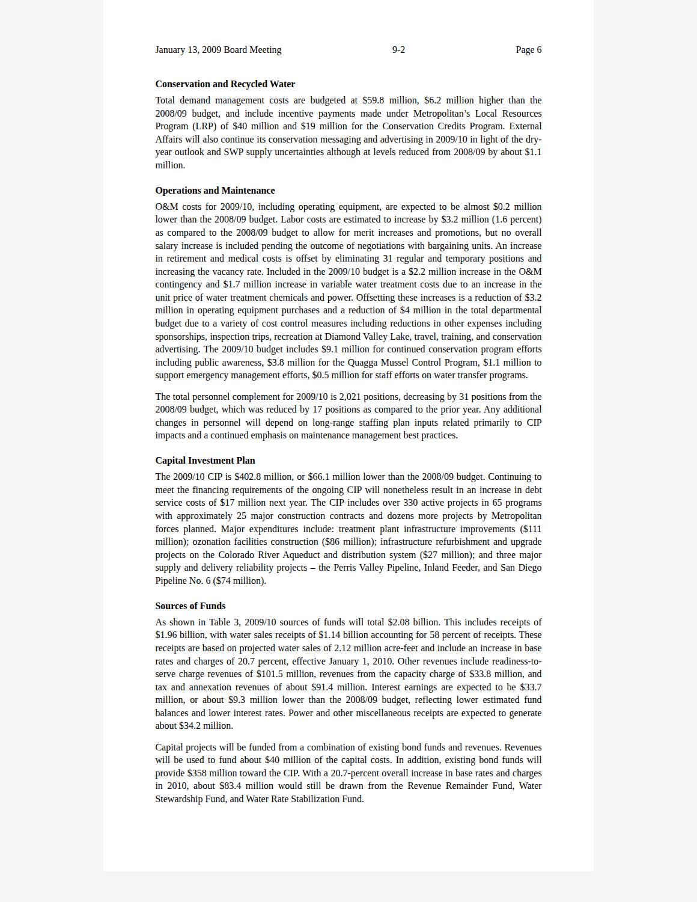January 13, 2009 Board Meeting
9-2
Page 6
Conservation and Recycled Water
Total demand management costs are budgeted at $59.8 million, $6.2 million higher than the 2008/09 budget, and include incentive payments made under Metropolitan’s Local Resources Program (LRP) of $40 million and $19 million for the Conservation Credits Program. External Affairs will also continue its conservation messaging and advertising in 2009/10 in light of the dry-year outlook and SWP supply uncertainties although at levels reduced from 2008/09 by about $1.1 million.
Operations and Maintenance
O&M costs for 2009/10, including operating equipment, are expected to be almost $0.2 million lower than the 2008/09 budget. Labor costs are estimated to increase by $3.2 million (1.6 percent) as compared to the 2008/09 budget to allow for merit increases and promotions, but no overall salary increase is included pending the outcome of negotiations with bargaining units. An increase in retirement and medical costs is offset by eliminating 31 regular and temporary positions and increasing the vacancy rate. Included in the 2009/10 budget is a $2.2 million increase in the O&M contingency and $1.7 million increase in variable water treatment costs due to an increase in the unit price of water treatment chemicals and power. Offsetting these increases is a reduction of $3.2 million in operating equipment purchases and a reduction of $4 million in the total departmental budget due to a variety of cost control measures including reductions in other expenses including sponsorships, inspection trips, recreation at Diamond Valley Lake, travel, training, and conservation advertising. The 2009/10 budget includes $9.1 million for continued conservation program efforts including public awareness, $3.8 million for the Quagga Mussel Control Program, $1.1 million to support emergency management efforts, $0.5 million for staff efforts on water transfer programs.
The total personnel complement for 2009/10 is 2,021 positions, decreasing by 31 positions from the 2008/09 budget, which was reduced by 17 positions as compared to the prior year. Any additional changes in personnel will depend on long-range staffing plan inputs related primarily to CIP impacts and a continued emphasis on maintenance management best practices.
Capital Investment Plan
The 2009/10 CIP is $402.8 million, or $66.1 million lower than the 2008/09 budget. Continuing to meet the financing requirements of the ongoing CIP will nonetheless result in an increase in debt service costs of $17 million next year. The CIP includes over 330 active projects in 65 programs with approximately 25 major construction contracts and dozens more projects by Metropolitan forces planned. Major expenditures include: treatment plant infrastructure improvements ($111 million); ozonation facilities construction ($86 million); infrastructure refurbishment and upgrade projects on the Colorado River Aqueduct and distribution system ($27 million); and three major supply and delivery reliability projects – the Perris Valley Pipeline, Inland Feeder, and San Diego Pipeline No. 6 ($74 million).
Sources of Funds
As shown in Table 3, 2009/10 sources of funds will total $2.08 billion. This includes receipts of $1.96 billion, with water sales receipts of $1.14 billion accounting for 58 percent of receipts. These receipts are based on projected water sales of 2.12 million acre-feet and include an increase in base rates and charges of 20.7 percent, effective January 1, 2010. Other revenues include readiness-to-serve charge revenues of $101.5 million, revenues from the capacity charge of $33.8 million, and tax and annexation revenues of about $91.4 million. Interest earnings are expected to be $33.7 million, or about $9.3 million lower than the 2008/09 budget, reflecting lower estimated fund balances and lower interest rates. Power and other miscellaneous receipts are expected to generate about $34.2 million.
Capital projects will be funded from a combination of existing bond funds and revenues. Revenues will be used to fund about $40 million of the capital costs. In addition, existing bond funds will provide $358 million toward the CIP. With a 20.7-percent overall increase in base rates and charges in 2010, about $83.4 million would still be drawn from the Revenue Remainder Fund, Water Stewardship Fund, and Water Rate Stabilization Fund.